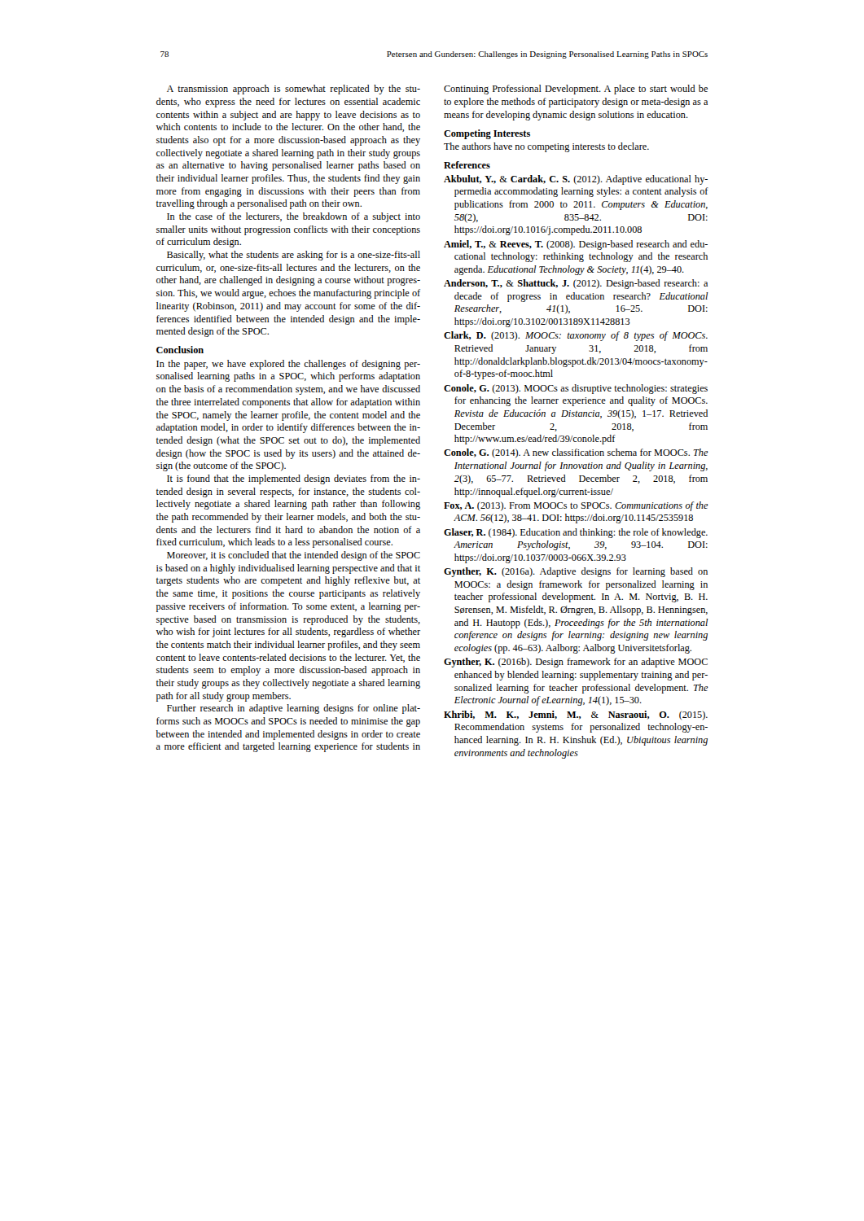78
Petersen and Gundersen: Challenges in Designing Personalised Learning Paths in SPOCs
A transmission approach is somewhat replicated by the students, who express the need for lectures on essential academic contents within a subject and are happy to leave decisions as to which contents to include to the lecturer. On the other hand, the students also opt for a more discussion-based approach as they collectively negotiate a shared learning path in their study groups as an alternative to having personalised learner paths based on their individual learner profiles. Thus, the students find they gain more from engaging in discussions with their peers than from travelling through a personalised path on their own.
In the case of the lecturers, the breakdown of a subject into smaller units without progression conflicts with their conceptions of curriculum design.
Basically, what the students are asking for is a one-size-fits-all curriculum, or, one-size-fits-all lectures and the lecturers, on the other hand, are challenged in designing a course without progression. This, we would argue, echoes the manufacturing principle of linearity (Robinson, 2011) and may account for some of the differences identified between the intended design and the implemented design of the SPOC.
Conclusion
In the paper, we have explored the challenges of designing personalised learning paths in a SPOC, which performs adaptation on the basis of a recommendation system, and we have discussed the three interrelated components that allow for adaptation within the SPOC, namely the learner profile, the content model and the adaptation model, in order to identify differences between the intended design (what the SPOC set out to do), the implemented design (how the SPOC is used by its users) and the attained design (the outcome of the SPOC).
It is found that the implemented design deviates from the intended design in several respects, for instance, the students collectively negotiate a shared learning path rather than following the path recommended by their learner models, and both the students and the lecturers find it hard to abandon the notion of a fixed curriculum, which leads to a less personalised course.
Moreover, it is concluded that the intended design of the SPOC is based on a highly individualised learning perspective and that it targets students who are competent and highly reflexive but, at the same time, it positions the course participants as relatively passive receivers of information. To some extent, a learning perspective based on transmission is reproduced by the students, who wish for joint lectures for all students, regardless of whether the contents match their individual learner profiles, and they seem content to leave contents-related decisions to the lecturer. Yet, the students seem to employ a more discussion-based approach in their study groups as they collectively negotiate a shared learning path for all study group members.
Further research in adaptive learning designs for online platforms such as MOOCs and SPOCs is needed to minimise the gap between the intended and implemented designs in order to create a more efficient and targeted learning experience for students in Continuing Professional Development. A place to start would be to explore the methods of participatory design or meta-design as a means for developing dynamic design solutions in education.
Competing Interests
The authors have no competing interests to declare.
References
Akbulut, Y., & Cardak, C. S. (2012). Adaptive educational hypermedia accommodating learning styles: a content analysis of publications from 2000 to 2011. Computers & Education, 58(2), 835–842. DOI: https://doi.org/10.1016/j.compedu.2011.10.008
Amiel, T., & Reeves, T. (2008). Design-based research and educational technology: rethinking technology and the research agenda. Educational Technology & Society, 11(4), 29–40.
Anderson, T., & Shattuck, J. (2012). Design-based research: a decade of progress in education research? Educational Researcher, 41(1), 16–25. DOI: https://doi.org/10.3102/0013189X11428813
Clark, D. (2013). MOOCs: taxonomy of 8 types of MOOCs. Retrieved January 31, 2018, from http://donaldclarkplanb.blogspot.dk/2013/04/moocs-taxonomy-of-8-types-of-mooc.html
Conole, G. (2013). MOOCs as disruptive technologies: strategies for enhancing the learner experience and quality of MOOCs. Revista de Educación a Distancia, 39(15), 1–17. Retrieved December 2, 2018, from http://www.um.es/ead/red/39/conole.pdf
Conole, G. (2014). A new classification schema for MOOCs. The International Journal for Innovation and Quality in Learning, 2(3), 65–77. Retrieved December 2, 2018, from http://innoqual.efquel.org/current-issue/
Fox, A. (2013). From MOOCs to SPOCs. Communications of the ACM. 56(12), 38–41. DOI: https://doi.org/10.1145/2535918
Glaser, R. (1984). Education and thinking: the role of knowledge. American Psychologist, 39, 93–104. DOI: https://doi.org/10.1037/0003-066X.39.2.93
Gynther, K. (2016a). Adaptive designs for learning based on MOOCs: a design framework for personalized learning in teacher professional development. In A. M. Nortvig, B. H. Sørensen, M. Misfeldt, R. Ørngren, B. Allsopp, B. Henningsen, and H. Hautopp (Eds.), Proceedings for the 5th international conference on designs for learning: designing new learning ecologies (pp. 46–63). Aalborg: Aalborg Universitetsforlag.
Gynther, K. (2016b). Design framework for an adaptive MOOC enhanced by blended learning: supplementary training and personalized learning for teacher professional development. The Electronic Journal of eLearning, 14(1), 15–30.
Khribi, M. K., Jemni, M., & Nasraoui, O. (2015). Recommendation systems for personalized technology-enhanced learning. In R. H. Kinshuk (Ed.), Ubiquitous learning environments and technologies